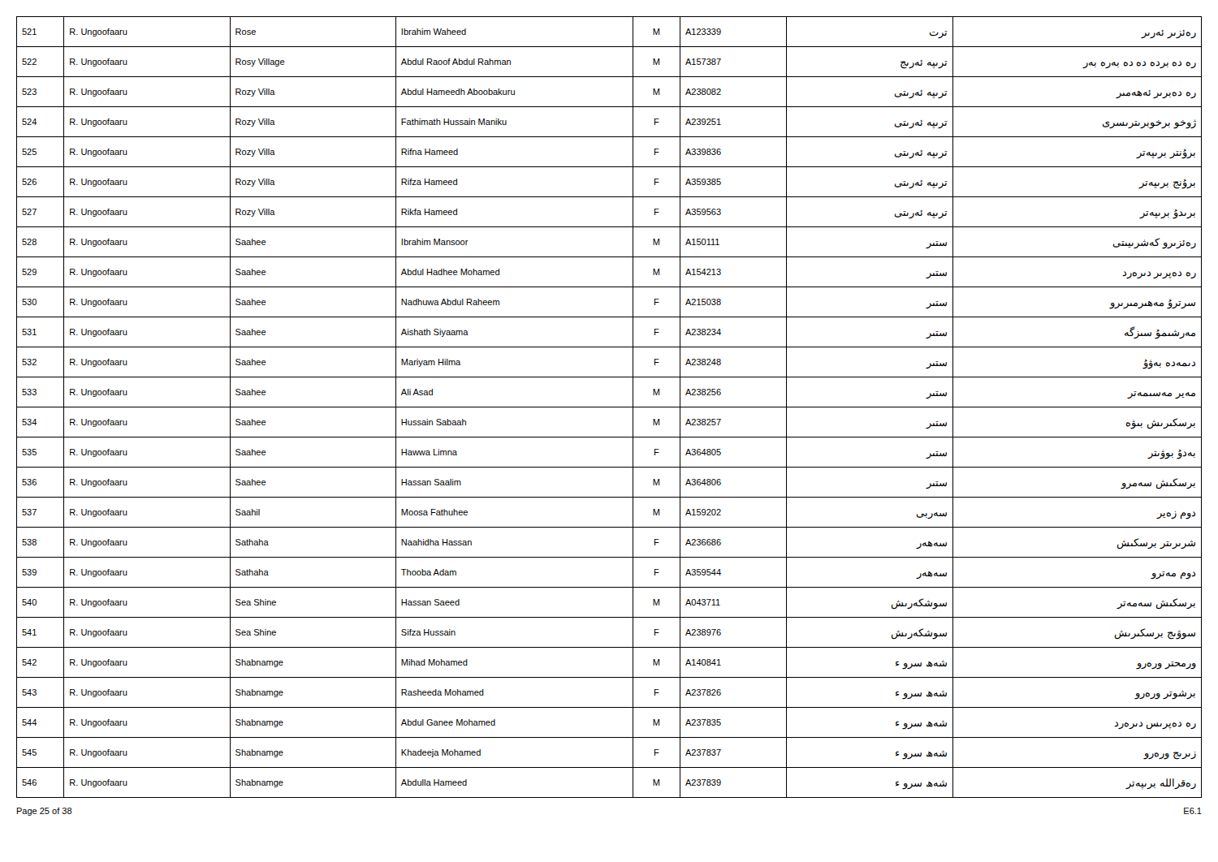| 521 | R. Ungoofaaru | Rose | Ibrahim Waheed | M | A123339 | ترت | رەئزىر ئەرىر |
| 522 | R. Ungoofaaru | Rosy Village | Abdul Raoof Abdul Rahman | M | A157387 | ترىپە ئەرىج | رە دە بردە دە دە بەرە بەر |
| 523 | R. Ungoofaaru | Rozy Villa | Abdul Hameedh Aboobakuru | M | A238082 | ترىپە ئەرىتى | رە دەبرىر ئەھەمىر |
| 524 | R. Ungoofaaru | Rozy Villa | Fathimath Hussain Maniku | F | A239251 | ترىپە ئەرىتى | ژوخو برخوبرىترىسرى |
| 525 | R. Ungoofaaru | Rozy Villa | Rifna Hameed | F | A339836 | ترىپە ئەرىتى | برۇنتر برىپەتر |
| 526 | R. Ungoofaaru | Rozy Villa | Rifza Hameed | F | A359385 | ترىپە ئەرىتى | برۇنج برىپەتر |
| 527 | R. Ungoofaaru | Rozy Villa | Rikfa Hameed | F | A359563 | ترىپە ئەرىتى | برىدۇ برىپەتر |
| 528 | R. Ungoofaaru | Saahee | Ibrahim Mansoor | M | A150111 | ستىر | رەئزىرو كەشرىيىتى |
| 529 | R. Ungoofaaru | Saahee | Abdul Hadhee Mohamed | M | A154213 | ستىر | رە دەپرىر دىرەرد |
| 530 | R. Ungoofaaru | Saahee | Nadhuwa Abdul Raheem | F | A215038 | ستىر | سرترۇ مەھىرمىرىرو |
| 531 | R. Ungoofaaru | Saahee | Aishath Siyaama | F | A238234 | ستىر | مەرشىمۇ سىزگە |
| 532 | R. Ungoofaaru | Saahee | Mariyam Hilma | F | A238248 | ستىر | دىمەدە بەۋۇ |
| 533 | R. Ungoofaaru | Saahee | Ali Asad | M | A238256 | ستىر | مەير مەسىمەتر |
| 534 | R. Ungoofaaru | Saahee | Hussain Sabaah | M | A238257 | ستىر | برسكىرىش بىۋە |
| 535 | R. Ungoofaaru | Saahee | Hawwa Limna | F | A364805 | ستىر | بەدۇ بوۋىتر |
| 536 | R. Ungoofaaru | Saahee | Hassan Saalim | M | A364806 | ستىر | برسكىش سەمرو |
| 537 | R. Ungoofaaru | Saahil | Moosa Fathuhee | M | A159202 | سەربى | دوم زەير |
| 538 | R. Ungoofaaru | Sathaha | Naahidha Hassan | F | A236686 | سەھەر | شرىرىتر برسكىش |
| 539 | R. Ungoofaaru | Sathaha | Thooba Adam | F | A359544 | سەھەر | دوم مەترو |
| 540 | R. Ungoofaaru | Sea Shine | Hassan Saeed | M | A043711 | سوشكەرىش | برسكىش سەمەتر |
| 541 | R. Ungoofaaru | Sea Shine | Sifza Hussain | F | A238976 | سوشكەرىش | سوۋىج برسكىرىش |
| 542 | R. Ungoofaaru | Shabnamge | Mihad Mohamed | M | A140841 | شەھ سرو ء | ورمحتر ورەرو |
| 543 | R. Ungoofaaru | Shabnamge | Rasheeda Mohamed | F | A237826 | شەھ سرو ء | برشوتر ورەرو |
| 544 | R. Ungoofaaru | Shabnamge | Abdul Ganee Mohamed | M | A237835 | شەھ سرو ء | رە دەپرىس دىرەرد |
| 545 | R. Ungoofaaru | Shabnamge | Khadeeja Mohamed | F | A237837 | شەھ سرو ء | زىرىج ورەرو |
| 546 | R. Ungoofaaru | Shabnamge | Abdulla Hameed | M | A237839 | شەھ سرو ء | رەقراللە برىپەتر |
Page 25 of 38 E6.1